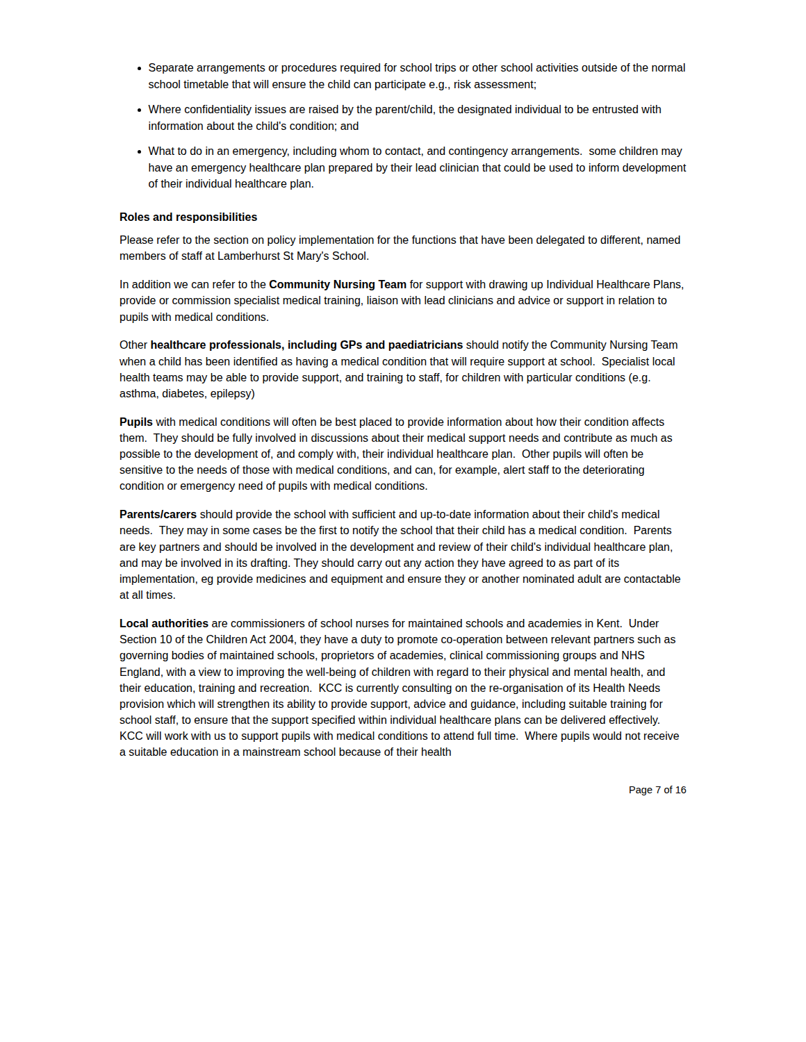Separate arrangements or procedures required for school trips or other school activities outside of the normal school timetable that will ensure the child can participate e.g., risk assessment;
Where confidentiality issues are raised by the parent/child, the designated individual to be entrusted with information about the child's condition; and
What to do in an emergency, including whom to contact, and contingency arrangements. some children may have an emergency healthcare plan prepared by their lead clinician that could be used to inform development of their individual healthcare plan.
Roles and responsibilities
Please refer to the section on policy implementation for the functions that have been delegated to different, named members of staff at Lamberhurst St Mary's School.
In addition we can refer to the Community Nursing Team for support with drawing up Individual Healthcare Plans, provide or commission specialist medical training, liaison with lead clinicians and advice or support in relation to pupils with medical conditions.
Other healthcare professionals, including GPs and paediatricians should notify the Community Nursing Team when a child has been identified as having a medical condition that will require support at school. Specialist local health teams may be able to provide support, and training to staff, for children with particular conditions (e.g. asthma, diabetes, epilepsy)
Pupils with medical conditions will often be best placed to provide information about how their condition affects them. They should be fully involved in discussions about their medical support needs and contribute as much as possible to the development of, and comply with, their individual healthcare plan. Other pupils will often be sensitive to the needs of those with medical conditions, and can, for example, alert staff to the deteriorating condition or emergency need of pupils with medical conditions.
Parents/carers should provide the school with sufficient and up-to-date information about their child's medical needs. They may in some cases be the first to notify the school that their child has a medical condition. Parents are key partners and should be involved in the development and review of their child's individual healthcare plan, and may be involved in its drafting. They should carry out any action they have agreed to as part of its implementation, eg provide medicines and equipment and ensure they or another nominated adult are contactable at all times.
Local authorities are commissioners of school nurses for maintained schools and academies in Kent. Under Section 10 of the Children Act 2004, they have a duty to promote co-operation between relevant partners such as governing bodies of maintained schools, proprietors of academies, clinical commissioning groups and NHS England, with a view to improving the well-being of children with regard to their physical and mental health, and their education, training and recreation. KCC is currently consulting on the re-organisation of its Health Needs provision which will strengthen its ability to provide support, advice and guidance, including suitable training for school staff, to ensure that the support specified within individual healthcare plans can be delivered effectively. KCC will work with us to support pupils with medical conditions to attend full time. Where pupils would not receive a suitable education in a mainstream school because of their health
Page 7 of 16